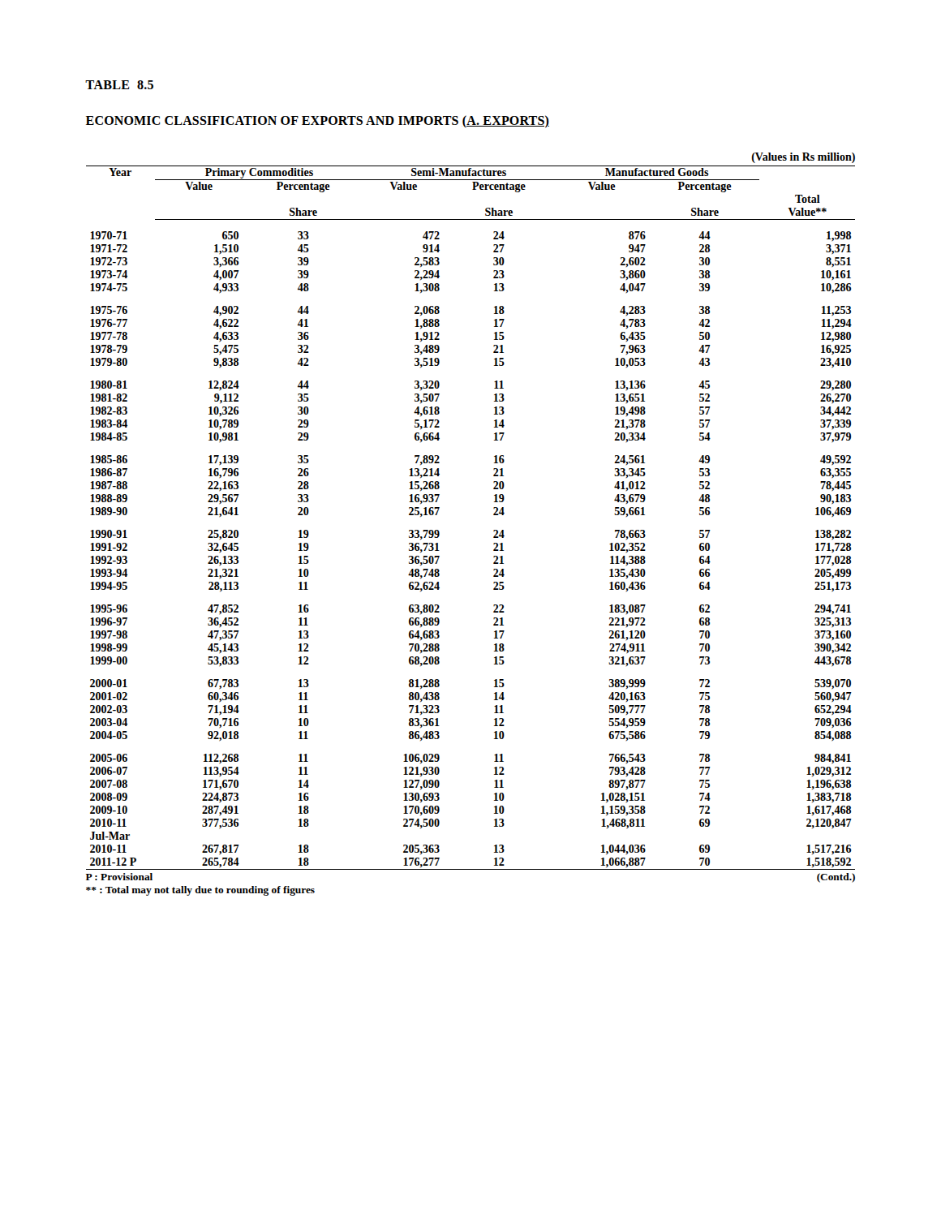TABLE 8.5
ECONOMIC CLASSIFICATION OF EXPORTS AND IMPORTS (A. EXPORTS)
(Values in Rs million)
| Year | Primary Commodities | Semi-Manufactures | Manufactured Goods | |
| --- | --- | --- | --- | --- |
| Value | Percentage | Value | Percentage | Value | Percentage |
| | Share | | Share | | Share | Total Value** |
| 1970-71 | 650 | 33 | 472 | 24 | 876 | 44 | 1,998 |
| 1971-72 | 1,510 | 45 | 914 | 27 | 947 | 28 | 3,371 |
| 1972-73 | 3,366 | 39 | 2,583 | 30 | 2,602 | 30 | 8,551 |
| 1973-74 | 4,007 | 39 | 2,294 | 23 | 3,860 | 38 | 10,161 |
| 1974-75 | 4,933 | 48 | 1,308 | 13 | 4,047 | 39 | 10,286 |
| 1975-76 | 4,902 | 44 | 2,068 | 18 | 4,283 | 38 | 11,253 |
| 1976-77 | 4,622 | 41 | 1,888 | 17 | 4,783 | 42 | 11,294 |
| 1977-78 | 4,633 | 36 | 1,912 | 15 | 6,435 | 50 | 12,980 |
| 1978-79 | 5,475 | 32 | 3,489 | 21 | 7,963 | 47 | 16,925 |
| 1979-80 | 9,838 | 42 | 3,519 | 15 | 10,053 | 43 | 23,410 |
| 1980-81 | 12,824 | 44 | 3,320 | 11 | 13,136 | 45 | 29,280 |
| 1981-82 | 9,112 | 35 | 3,507 | 13 | 13,651 | 52 | 26,270 |
| 1982-83 | 10,326 | 30 | 4,618 | 13 | 19,498 | 57 | 34,442 |
| 1983-84 | 10,789 | 29 | 5,172 | 14 | 21,378 | 57 | 37,339 |
| 1984-85 | 10,981 | 29 | 6,664 | 17 | 20,334 | 54 | 37,979 |
| 1985-86 | 17,139 | 35 | 7,892 | 16 | 24,561 | 49 | 49,592 |
| 1986-87 | 16,796 | 26 | 13,214 | 21 | 33,345 | 53 | 63,355 |
| 1987-88 | 22,163 | 28 | 15,268 | 20 | 41,012 | 52 | 78,445 |
| 1988-89 | 29,567 | 33 | 16,937 | 19 | 43,679 | 48 | 90,183 |
| 1989-90 | 21,641 | 20 | 25,167 | 24 | 59,661 | 56 | 106,469 |
| 1990-91 | 25,820 | 19 | 33,799 | 24 | 78,663 | 57 | 138,282 |
| 1991-92 | 32,645 | 19 | 36,731 | 21 | 102,352 | 60 | 171,728 |
| 1992-93 | 26,133 | 15 | 36,507 | 21 | 114,388 | 64 | 177,028 |
| 1993-94 | 21,321 | 10 | 48,748 | 24 | 135,430 | 66 | 205,499 |
| 1994-95 | 28,113 | 11 | 62,624 | 25 | 160,436 | 64 | 251,173 |
| 1995-96 | 47,852 | 16 | 63,802 | 22 | 183,087 | 62 | 294,741 |
| 1996-97 | 36,452 | 11 | 66,889 | 21 | 221,972 | 68 | 325,313 |
| 1997-98 | 47,357 | 13 | 64,683 | 17 | 261,120 | 70 | 373,160 |
| 1998-99 | 45,143 | 12 | 70,288 | 18 | 274,911 | 70 | 390,342 |
| 1999-00 | 53,833 | 12 | 68,208 | 15 | 321,637 | 73 | 443,678 |
| 2000-01 | 67,783 | 13 | 81,288 | 15 | 389,999 | 72 | 539,070 |
| 2001-02 | 60,346 | 11 | 80,438 | 14 | 420,163 | 75 | 560,947 |
| 2002-03 | 71,194 | 11 | 71,323 | 11 | 509,777 | 78 | 652,294 |
| 2003-04 | 70,716 | 10 | 83,361 | 12 | 554,959 | 78 | 709,036 |
| 2004-05 | 92,018 | 11 | 86,483 | 10 | 675,586 | 79 | 854,088 |
| 2005-06 | 112,268 | 11 | 106,029 | 11 | 766,543 | 78 | 984,841 |
| 2006-07 | 113,954 | 11 | 121,930 | 12 | 793,428 | 77 | 1,029,312 |
| 2007-08 | 171,670 | 14 | 127,090 | 11 | 897,877 | 75 | 1,196,638 |
| 2008-09 | 224,873 | 16 | 130,693 | 10 | 1,028,151 | 74 | 1,383,718 |
| 2009-10 | 287,491 | 18 | 170,609 | 10 | 1,159,358 | 72 | 1,617,468 |
| 2010-11 | 377,536 | 18 | 274,500 | 13 | 1,468,811 | 69 | 2,120,847 |
| Jul-Mar |
| 2010-11 | 267,817 | 18 | 205,363 | 13 | 1,044,036 | 69 | 1,517,216 |
| 2011-12 P | 265,784 | 18 | 176,277 | 12 | 1,066,887 | 70 | 1,518,592 |
(Contd.) P : Provisional
** : Total may not tally due to rounding of figures